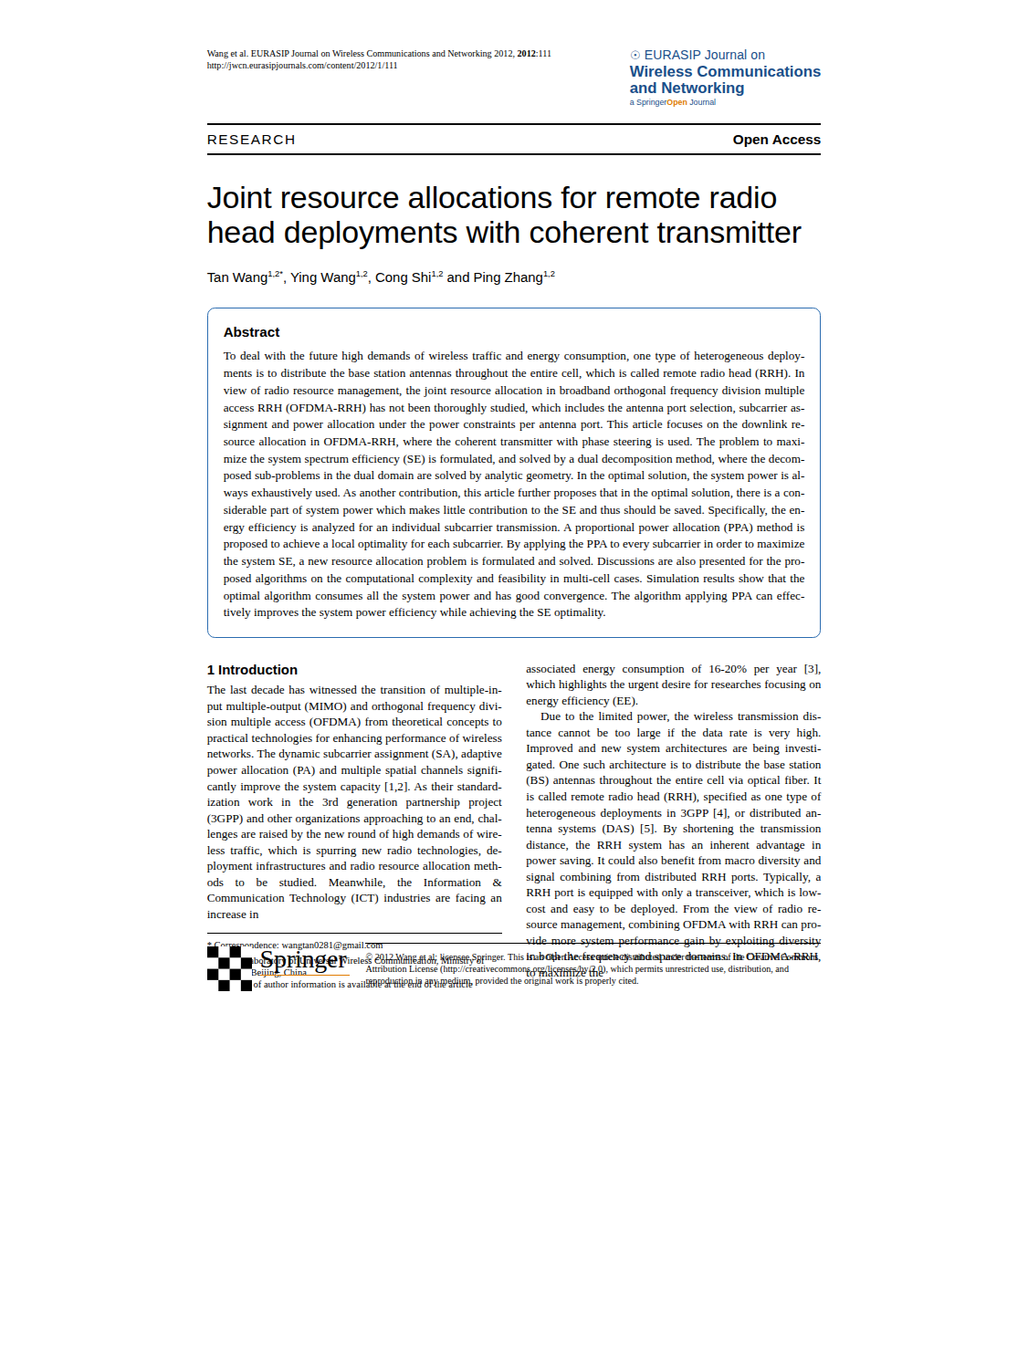Wang et al. EURASIP Journal on Wireless Communications and Networking 2012, 2012:111
http://jwcn.eurasipjournals.com/content/2012/1/111
☉ EURASIP Journal on
Wireless Communications
and Networking
a SpringerOpen Journal
RESEARCH
Open Access
Joint resource allocations for remote radio head deployments with coherent transmitter
Tan Wang1,2*, Ying Wang1,2, Cong Shi1,2 and Ping Zhang1,2
Abstract
To deal with the future high demands of wireless traffic and energy consumption, one type of heterogeneous deployments is to distribute the base station antennas throughout the entire cell, which is called remote radio head (RRH). In view of radio resource management, the joint resource allocation in broadband orthogonal frequency division multiple access RRH (OFDMA-RRH) has not been thoroughly studied, which includes the antenna port selection, subcarrier assignment and power allocation under the power constraints per antenna port. This article focuses on the downlink resource allocation in OFDMA-RRH, where the coherent transmitter with phase steering is used. The problem to maximize the system spectrum efficiency (SE) is formulated, and solved by a dual decomposition method, where the decomposed sub-problems in the dual domain are solved by analytic geometry. In the optimal solution, the system power is always exhaustively used. As another contribution, this article further proposes that in the optimal solution, there is a considerable part of system power which makes little contribution to the SE and thus should be saved. Specifically, the energy efficiency is analyzed for an individual subcarrier transmission. A proportional power allocation (PPA) method is proposed to achieve a local optimality for each subcarrier. By applying the PPA to every subcarrier in order to maximize the system SE, a new resource allocation problem is formulated and solved. Discussions are also presented for the proposed algorithms on the computational complexity and feasibility in multi-cell cases. Simulation results show that the optimal algorithm consumes all the system power and has good convergence. The algorithm applying PPA can effectively improves the system power efficiency while achieving the SE optimality.
1 Introduction
The last decade has witnessed the transition of multiple-input multiple-output (MIMO) and orthogonal frequency division multiple access (OFDMA) from theoretical concepts to practical technologies for enhancing performance of wireless networks. The dynamic subcarrier assignment (SA), adaptive power allocation (PA) and multiple spatial channels significantly improve the system capacity [1,2]. As their standardization work in the 3rd generation partnership project (3GPP) and other organizations approaching to an end, challenges are raised by the new round of high demands of wireless traffic, which is spurring new radio technologies, deployment infrastructures and radio resource allocation methods to be studied. Meanwhile, the Information & Communication Technology (ICT) industries are facing an increase in
* Correspondence: wangtan0281@gmail.com
1Key Laboratory of Universal Wireless Communication, Ministry of Education, Beijing, China
Full list of author information is available at the end of the article
associated energy consumption of 16-20% per year [3], which highlights the urgent desire for researches focusing on energy efficiency (EE).
Due to the limited power, the wireless transmission distance cannot be too large if the data rate is very high. Improved and new system architectures are being investigated. One such architecture is to distribute the base station (BS) antennas throughout the entire cell via optical fiber. It is called remote radio head (RRH), specified as one type of heterogeneous deployments in 3GPP [4], or distributed antenna systems (DAS) [5]. By shortening the transmission distance, the RRH system has an inherent advantage in power saving. It could also benefit from macro diversity and signal combining from distributed RRH ports. Typically, a RRH port is equipped with only a transceiver, which is low-cost and easy to be deployed. From the view of radio resource management, combining OFDMA with RRH can provide more system performance gain by exploiting diversity in both the frequency and space domains. In OFDMA-RRH, to maximize the
Springer
© 2012 Wang et al; licensee Springer. This is an Open Access article distributed under the terms of the Creative Commons Attribution License (http://creativecommons.org/licenses/by/2.0), which permits unrestricted use, distribution, and reproduction in any medium, provided the original work is properly cited.